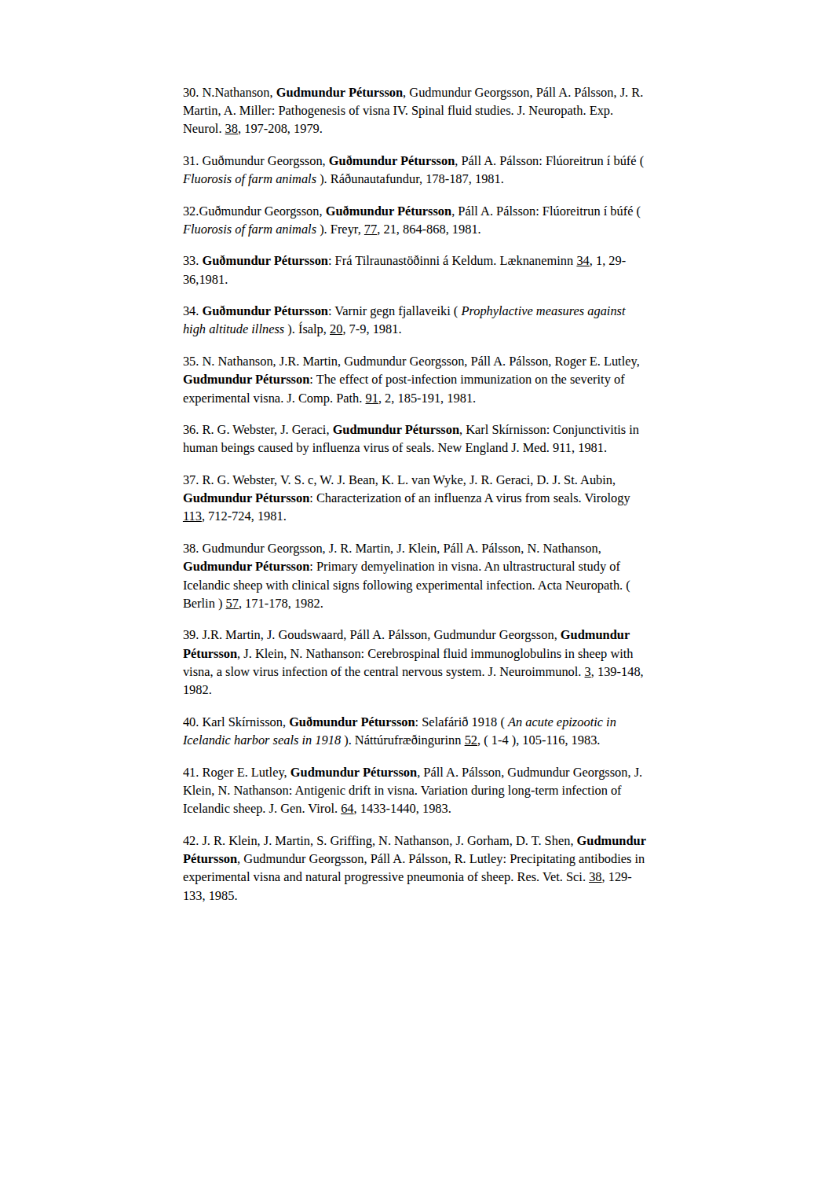30. N.Nathanson, Gudmundur Pétursson, Gudmundur Georgsson, Páll A. Pálsson, J. R. Martin, A. Miller: Pathogenesis of visna IV. Spinal fluid studies. J. Neuropath. Exp. Neurol. 38, 197-208, 1979.
31. Guðmundur Georgsson, Guðmundur Pétursson, Páll A. Pálsson: Flúoreitrun í búfé ( Fluorosis of farm animals ). Ráðunautafundur, 178-187, 1981.
32.Guðmundur Georgsson, Guðmundur Pétursson, Páll A. Pálsson: Flúoreitrun í búfé ( Fluorosis of farm animals ). Freyr, 77, 21, 864-868, 1981.
33. Guðmundur Pétursson: Frá Tilraunastöðinni á Keldum. Læknaneminn 34, 1, 29-36,1981.
34. Guðmundur Pétursson: Varnir gegn fjallaveiki ( Prophylactive measures against high altitude illness ). Ísalp, 20, 7-9, 1981.
35. N. Nathanson, J.R. Martin, Gudmundur Georgsson, Páll A. Pálsson, Roger E. Lutley, Gudmundur Pétursson: The effect of post-infection immunization on the severity of experimental visna. J. Comp. Path. 91, 2, 185-191, 1981.
36. R. G. Webster, J. Geraci, Gudmundur Pétursson, Karl Skírnisson: Conjunctivitis in human beings caused by influenza virus of seals. New England J. Med. 911, 1981.
37. R. G. Webster, V. S. c, W. J. Bean, K. L. van Wyke, J. R. Geraci, D. J. St. Aubin, Gudmundur Pétursson: Characterization of an influenza A virus from seals. Virology 113, 712-724, 1981.
38. Gudmundur Georgsson, J. R. Martin, J. Klein, Páll A. Pálsson, N. Nathanson, Gudmundur Pétursson: Primary demyelination in visna. An ultrastructural study of Icelandic sheep with clinical signs following experimental infection. Acta Neuropath. ( Berlin ) 57, 171-178, 1982.
39. J.R. Martin, J. Goudswaard, Páll A. Pálsson, Gudmundur Georgsson, Gudmundur Pétursson, J. Klein, N. Nathanson: Cerebrospinal fluid immunoglobulins in sheep with visna, a slow virus infection of the central nervous system. J. Neuroimmunol. 3, 139-148, 1982.
40. Karl Skírnisson, Guðmundur Pétursson: Selafárið 1918 ( An acute epizootic in Icelandic harbor seals in 1918 ). Náttúrufræðingurinn 52, ( 1-4 ), 105-116, 1983.
41. Roger E. Lutley, Gudmundur Pétursson, Páll A. Pálsson, Gudmundur Georgsson, J. Klein, N. Nathanson: Antigenic drift in visna. Variation during long-term infection of Icelandic sheep. J. Gen. Virol. 64, 1433-1440, 1983.
42. J. R. Klein, J. Martin, S. Griffing, N. Nathanson, J. Gorham, D. T. Shen, Gudmundur Pétursson, Gudmundur Georgsson, Páll A. Pálsson, R. Lutley: Precipitating antibodies in experimental visna and natural progressive pneumonia of sheep. Res. Vet. Sci. 38, 129-133, 1985.